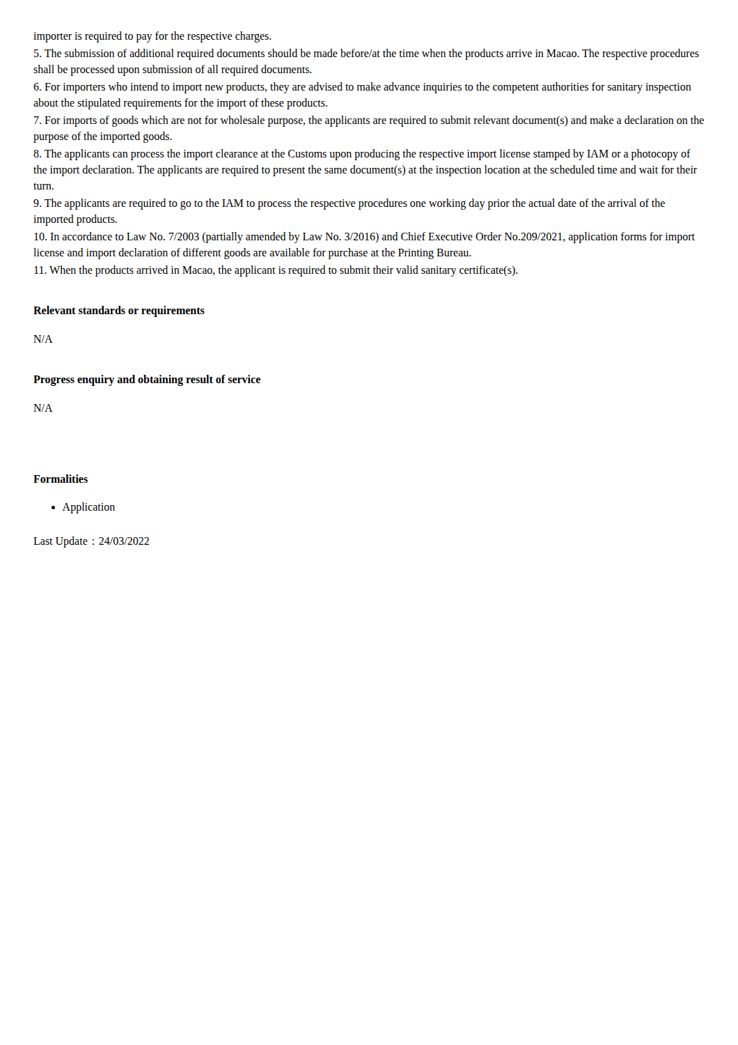importer is required to pay for the respective charges.
5. The submission of additional required documents should be made before/at the time when the products arrive in Macao. The respective procedures shall be processed upon submission of all required documents.
6. For importers who intend to import new products, they are advised to make advance inquiries to the competent authorities for sanitary inspection about the stipulated requirements for the import of these products.
7. For imports of goods which are not for wholesale purpose, the applicants are required to submit relevant document(s) and make a declaration on the purpose of the imported goods.
8. The applicants can process the import clearance at the Customs upon producing the respective import license stamped by IAM or a photocopy of the import declaration. The applicants are required to present the same document(s) at the inspection location at the scheduled time and wait for their turn.
9. The applicants are required to go to the IAM to process the respective procedures one working day prior the actual date of the arrival of the imported products.
10. In accordance to Law No. 7/2003 (partially amended by Law No. 3/2016) and Chief Executive Order No.209/2021, application forms for import license and import declaration of different goods are available for purchase at the Printing Bureau.
11. When the products arrived in Macao, the applicant is required to submit their valid sanitary certificate(s).
Relevant standards or requirements
N/A
Progress enquiry and obtaining result of service
N/A
Formalities
Application
Last Update：24/03/2022